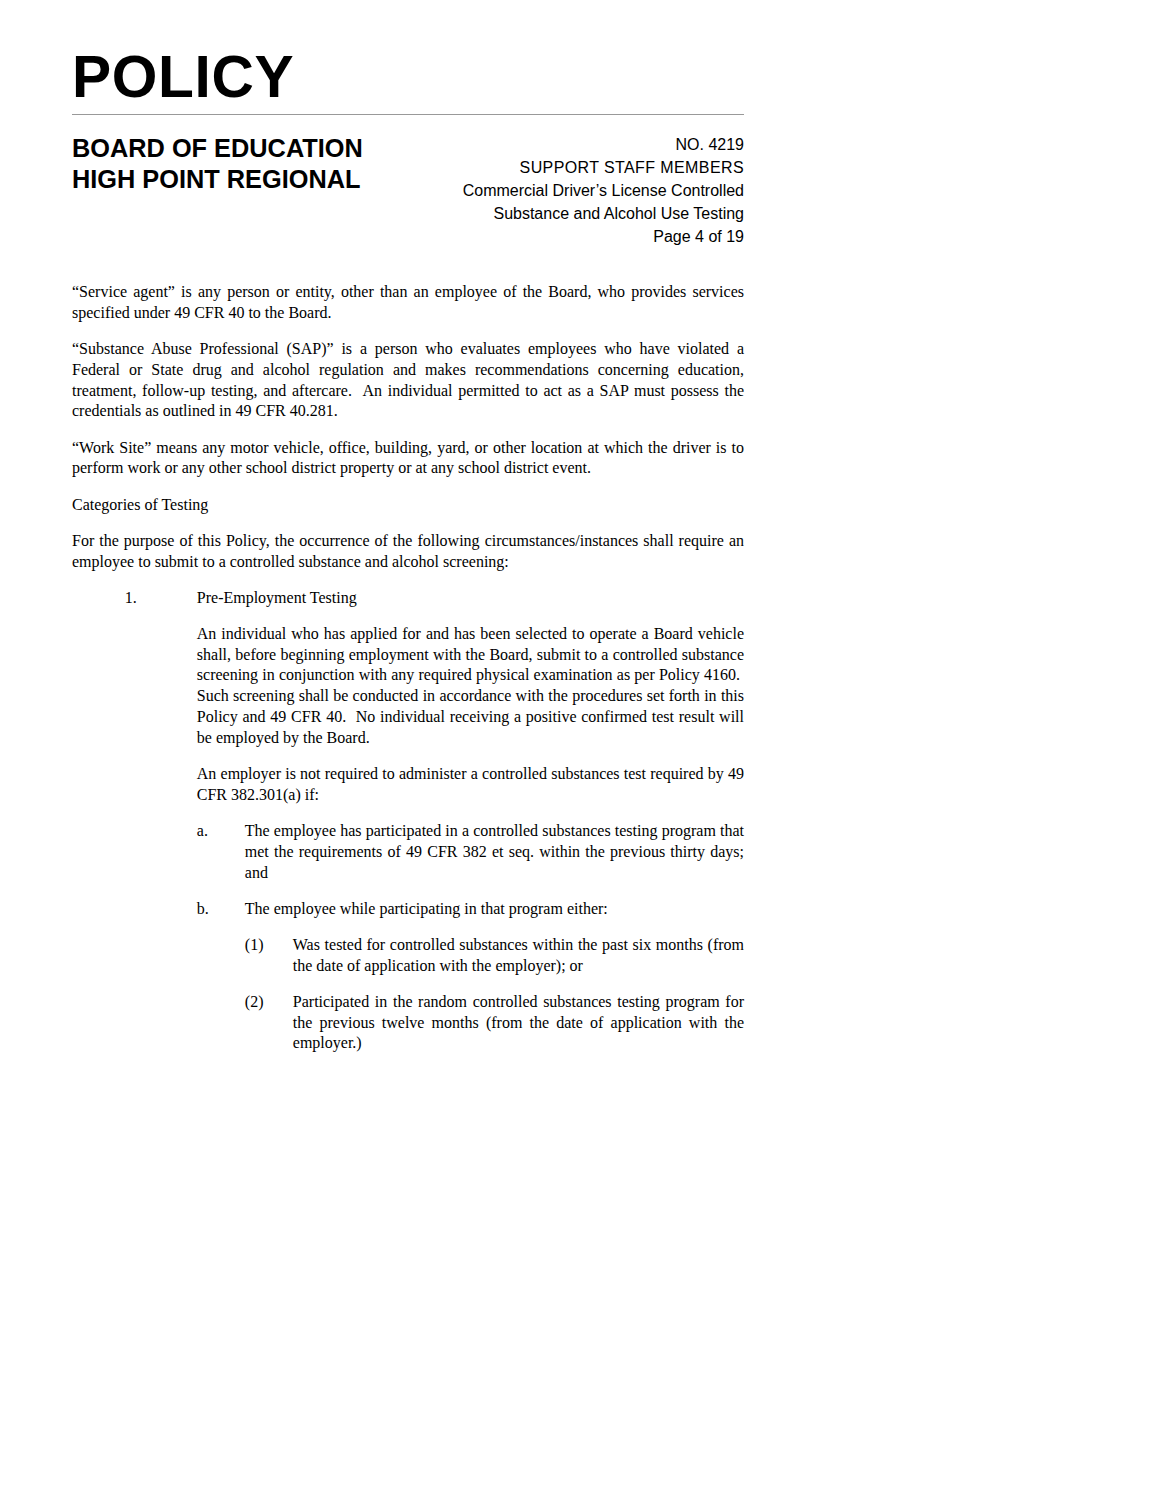POLICY
| BOARD OF EDUCATION HIGH POINT REGIONAL | NO. 4219 SUPPORT STAFF MEMBERS Commercial Driver’s License Controlled Substance and Alcohol Use Testing Page 4 of 19 |
“Service agent” is any person or entity, other than an employee of the Board, who provides services specified under 49 CFR 40 to the Board.
“Substance Abuse Professional (SAP)” is a person who evaluates employees who have violated a Federal or State drug and alcohol regulation and makes recommendations concerning education, treatment, follow-up testing, and aftercare. An individual permitted to act as a SAP must possess the credentials as outlined in 49 CFR 40.281.
“Work Site” means any motor vehicle, office, building, yard, or other location at which the driver is to perform work or any other school district property or at any school district event.
Categories of Testing
For the purpose of this Policy, the occurrence of the following circumstances/instances shall require an employee to submit to a controlled substance and alcohol screening:
1.
Pre-Employment Testing
An individual who has applied for and has been selected to operate a Board vehicle shall, before beginning employment with the Board, submit to a controlled substance screening in conjunction with any required physical examination as per Policy 4160. Such screening shall be conducted in accordance with the procedures set forth in this Policy and 49 CFR 40. No individual receiving a positive confirmed test result will be employed by the Board.
An employer is not required to administer a controlled substances test required by 49 CFR 382.301(a) if:
a.
The employee has participated in a controlled substances testing program that met the requirements of 49 CFR 382 et seq. within the previous thirty days; and
b.
The employee while participating in that program either:
(1)
Was tested for controlled substances within the past six months (from the date of application with the employer); or
(2)
Participated in the random controlled substances testing program for the previous twelve months (from the date of application with the employer.)